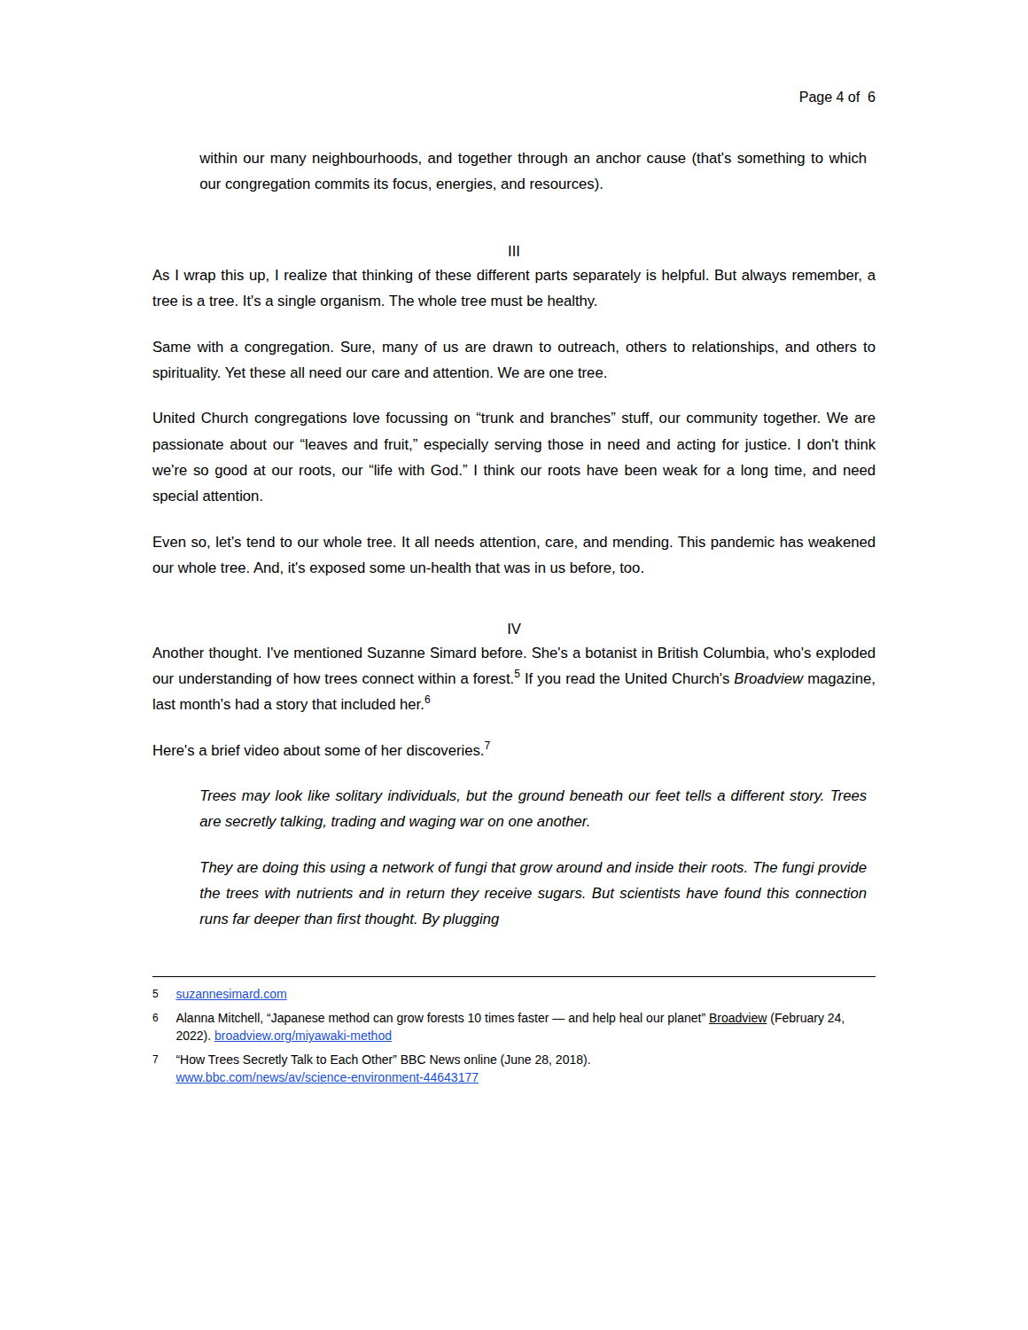Page 4 of 6
within our many neighbourhoods, and together through an anchor cause (that's something to which our congregation commits its focus, energies, and resources).
III
As I wrap this up, I realize that thinking of these different parts separately is helpful. But always remember, a tree is a tree. It's a single organism. The whole tree must be healthy.
Same with a congregation. Sure, many of us are drawn to outreach, others to relationships, and others to spirituality. Yet these all need our care and attention. We are one tree.
United Church congregations love focussing on “trunk and branches” stuff, our community together. We are passionate about our “leaves and fruit,” especially serving those in need and acting for justice. I don't think we're so good at our roots, our “life with God.” I think our roots have been weak for a long time, and need special attention.
Even so, let's tend to our whole tree. It all needs attention, care, and mending. This pandemic has weakened our whole tree. And, it's exposed some un-health that was in us before, too.
IV
Another thought. I've mentioned Suzanne Simard before. She's a botanist in British Columbia, who's exploded our understanding of how trees connect within a forest.5 If you read the United Church's Broadview magazine, last month's had a story that included her.6
Here's a brief video about some of her discoveries.7
Trees may look like solitary individuals, but the ground beneath our feet tells a different story. Trees are secretly talking, trading and waging war on one another.
They are doing this using a network of fungi that grow around and inside their roots. The fungi provide the trees with nutrients and in return they receive sugars. But scientists have found this connection runs far deeper than first thought. By plugging
| 5 | suzannesimard.com |
| 6 | Alanna Mitchell, “Japanese method can grow forests 10 times faster — and help heal our planet” Broadview (February 24, 2022). broadview.org/miyawaki-method |
| 7 | “How Trees Secretly Talk to Each Other” BBC News online (June 28, 2018). www.bbc.com/news/av/science-environment-44643177 |